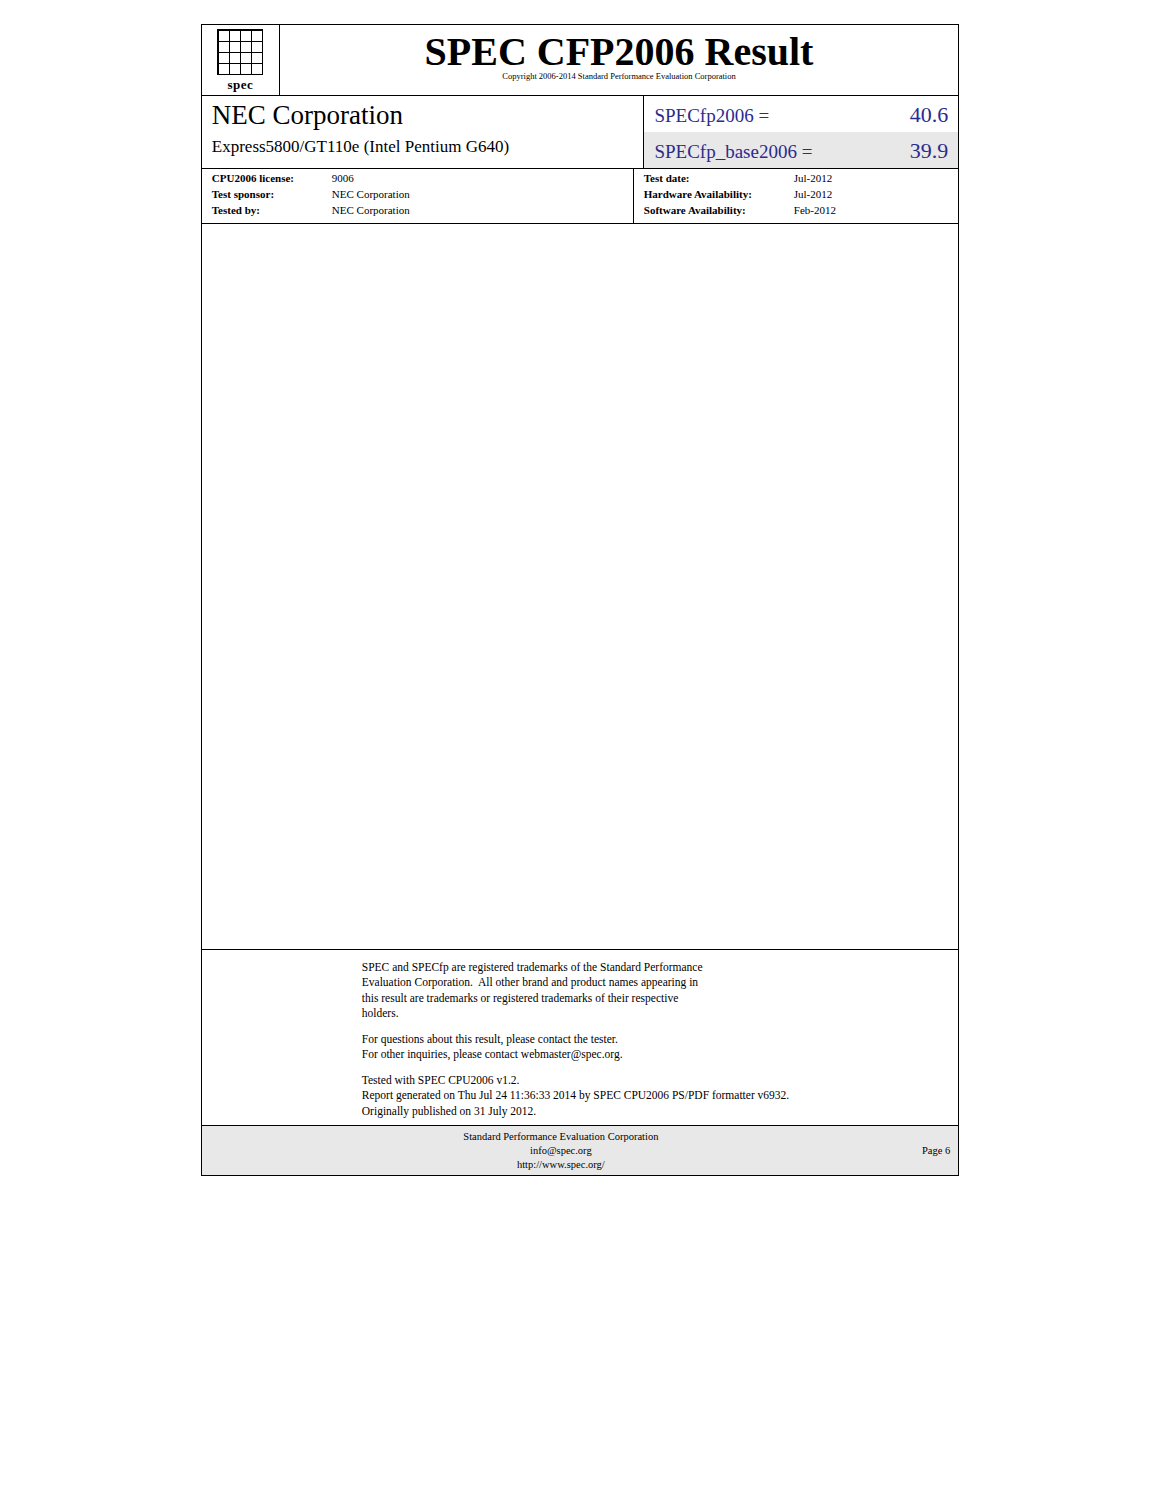spec
SPEC CFP2006 Result
Copyright 2006-2014 Standard Performance Evaluation Corporation
NEC Corporation
Express5800/GT110e (Intel Pentium G640)
SPECfp2006 = 40.6
SPECfp_base2006 = 39.9
CPU2006 license: 9006
Test sponsor: NEC Corporation
Tested by: NEC Corporation
Test date: Jul-2012
Hardware Availability: Jul-2012
Software Availability: Feb-2012
SPEC and SPECfp are registered trademarks of the Standard Performance
Evaluation Corporation. All other brand and product names appearing in
this result are trademarks or registered trademarks of their respective
holders.
For questions about this result, please contact the tester.
For other inquiries, please contact webmaster@spec.org.
Tested with SPEC CPU2006 v1.2.
Report generated on Thu Jul 24 11:36:33 2014 by SPEC CPU2006 PS/PDF formatter v6932.
Originally published on 31 July 2012.
Standard Performance Evaluation Corporation
info@spec.org
http://www.spec.org/
Page 6